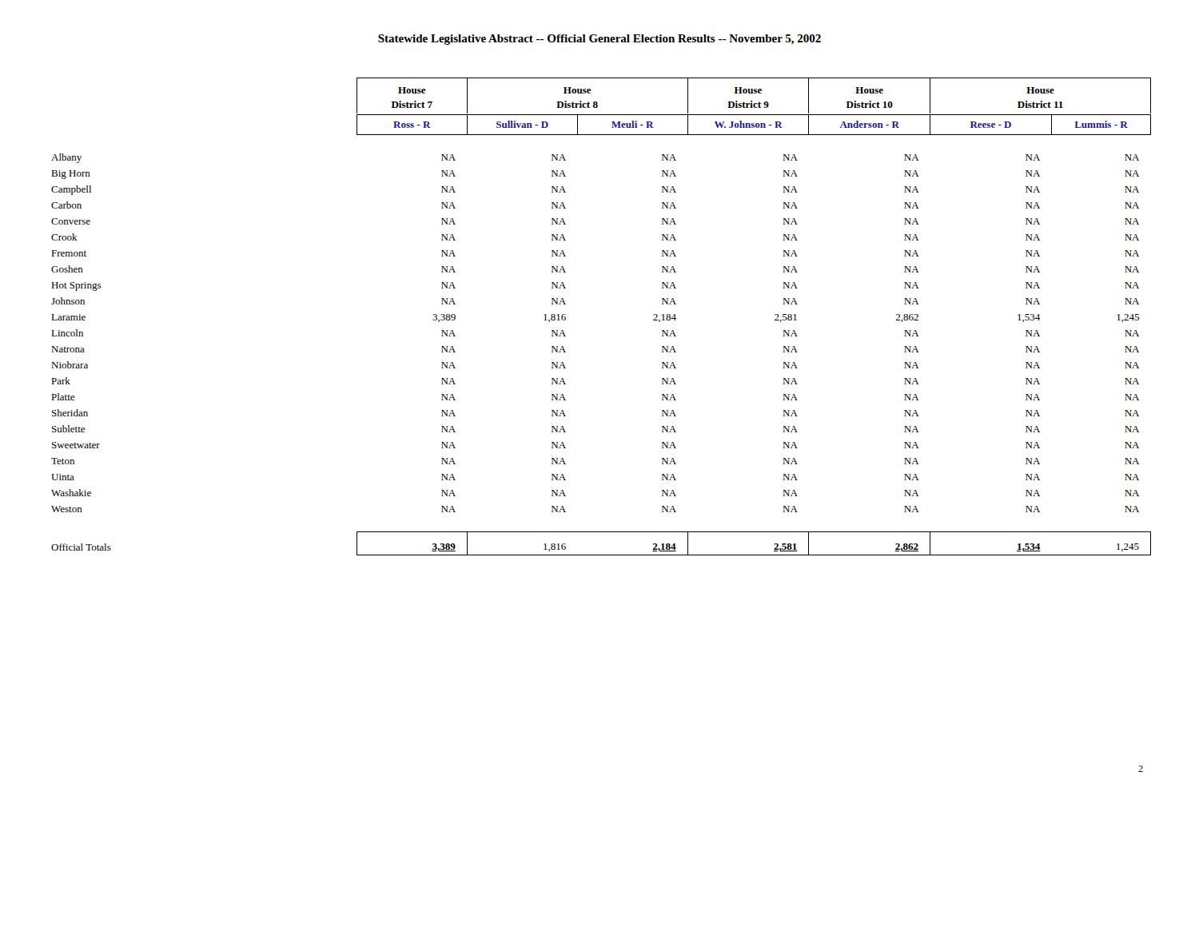Statewide Legislative Abstract -- Official General Election Results -- November 5, 2002
| | House District 7 | House District 8 | House District 9 | House District 10 | House District 11 |
| --- | --- | --- | --- | --- | --- |
| | Ross - R | Sullivan - D | Meuli - R | W. Johnson - R | Anderson - R | Reese - D | Lummis - R |
| Albany | NA | NA | NA | NA | NA | NA | NA |
| Big Horn | NA | NA | NA | NA | NA | NA | NA |
| Campbell | NA | NA | NA | NA | NA | NA | NA |
| Carbon | NA | NA | NA | NA | NA | NA | NA |
| Converse | NA | NA | NA | NA | NA | NA | NA |
| Crook | NA | NA | NA | NA | NA | NA | NA |
| Fremont | NA | NA | NA | NA | NA | NA | NA |
| Goshen | NA | NA | NA | NA | NA | NA | NA |
| Hot Springs | NA | NA | NA | NA | NA | NA | NA |
| Johnson | NA | NA | NA | NA | NA | NA | NA |
| Laramie | 3,389 | 1,816 | 2,184 | 2,581 | 2,862 | 1,534 | 1,245 |
| Lincoln | NA | NA | NA | NA | NA | NA | NA |
| Natrona | NA | NA | NA | NA | NA | NA | NA |
| Niobrara | NA | NA | NA | NA | NA | NA | NA |
| Park | NA | NA | NA | NA | NA | NA | NA |
| Platte | NA | NA | NA | NA | NA | NA | NA |
| Sheridan | NA | NA | NA | NA | NA | NA | NA |
| Sublette | NA | NA | NA | NA | NA | NA | NA |
| Sweetwater | NA | NA | NA | NA | NA | NA | NA |
| Teton | NA | NA | NA | NA | NA | NA | NA |
| Uinta | NA | NA | NA | NA | NA | NA | NA |
| Washakie | NA | NA | NA | NA | NA | NA | NA |
| Weston | NA | NA | NA | NA | NA | NA | NA |
| Official Totals | 3,389 | 1,816 | 2,184 | 2,581 | 2,862 | 1,534 | 1,245 |
2